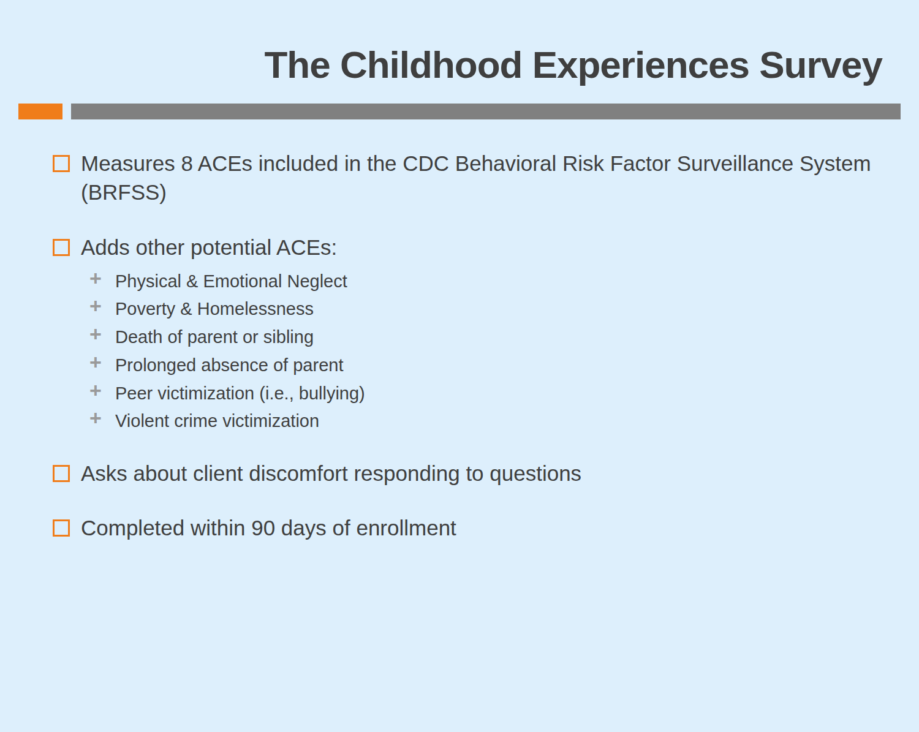The Childhood Experiences Survey
Measures 8 ACEs included in the CDC Behavioral Risk Factor Surveillance System (BRFSS)
Adds other potential ACEs:
Physical & Emotional Neglect
Poverty & Homelessness
Death of parent or sibling
Prolonged absence of parent
Peer victimization (i.e., bullying)
Violent crime victimization
Asks about client discomfort responding to questions
Completed within 90 days of enrollment